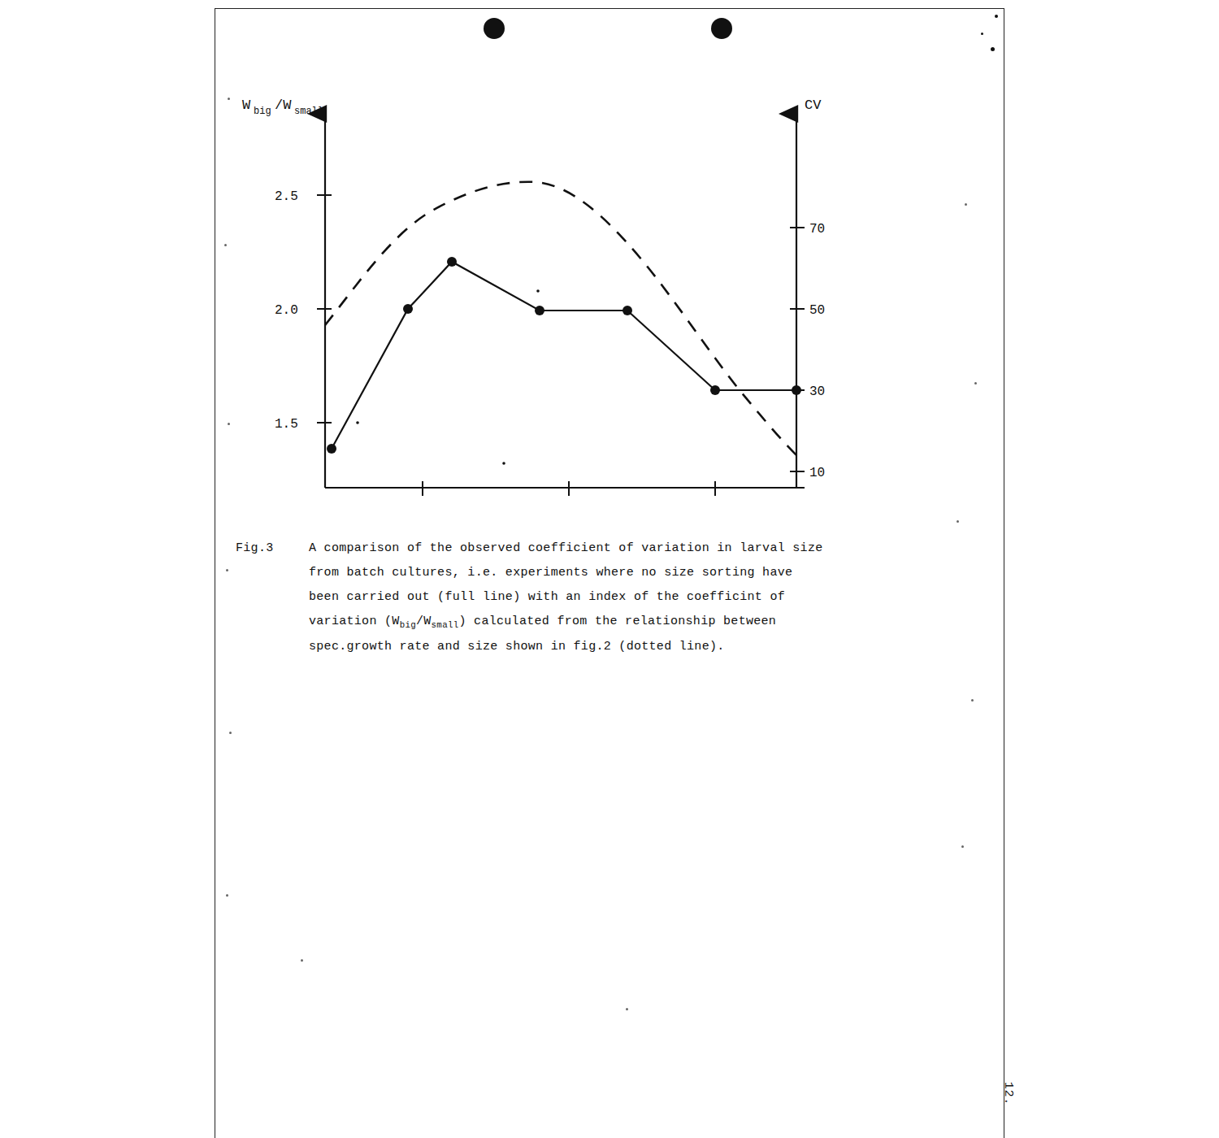W big /W small CV 1.5 2.0 2.5 10 30 50 70 10 20 30 Day
Fig.3 A comparison of the observed coefficient of variation in larval size from batch cultures, i.e. experiments where no size sorting have been carried out (full line) with an index of the coefficint of variation (Wbig/Wsmall) calculated from the relationship between spec.growth rate and size shown in fig.2 (dotted line).
12.